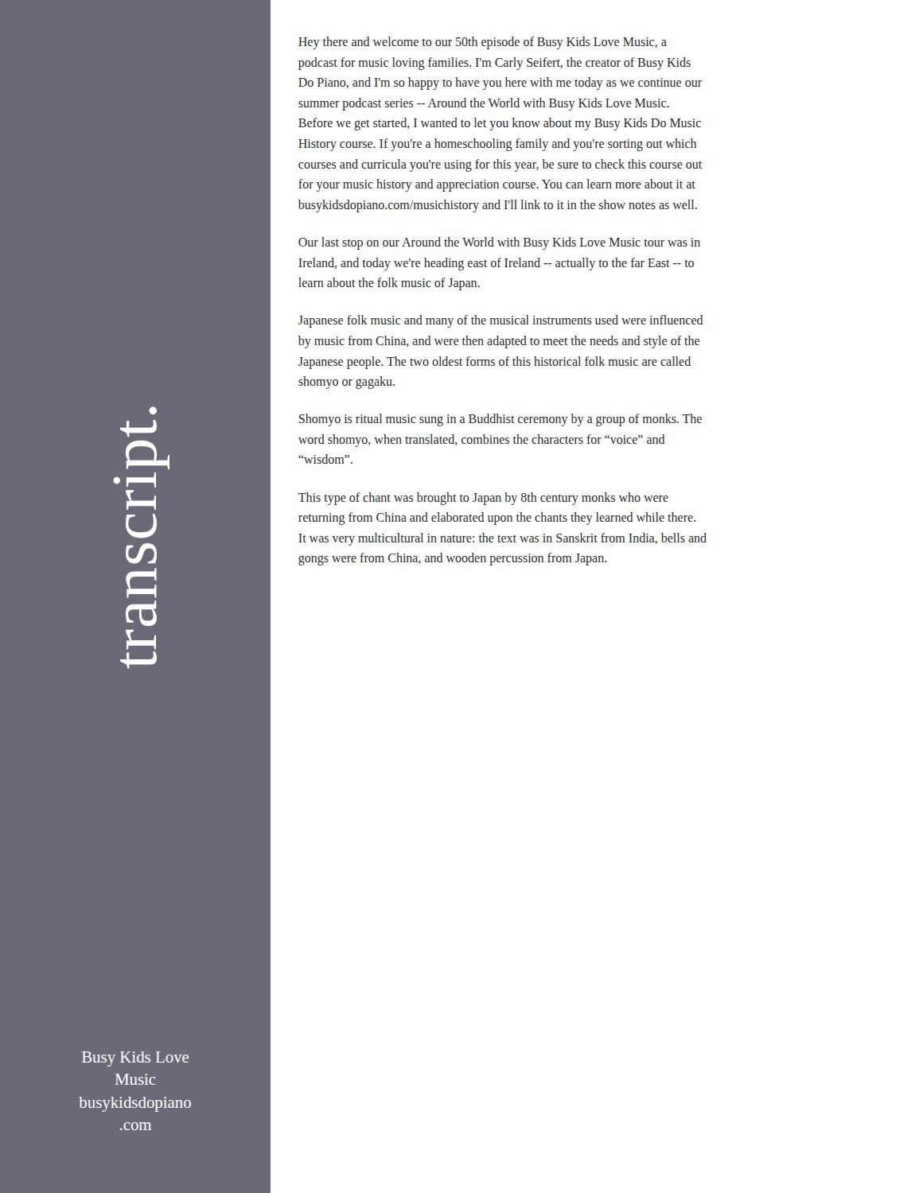transcript.
Busy Kids Love Music busykidsdopiano .com
Hey there and welcome to our 50th episode of Busy Kids Love Music, a podcast for music loving families. I'm Carly Seifert, the creator of Busy Kids Do Piano, and I'm so happy to have you here with me today as we continue our summer podcast series -- Around the World with Busy Kids Love Music. Before we get started, I wanted to let you know about my Busy Kids Do Music History course. If you're a homeschooling family and you're sorting out which courses and curricula you're using for this year, be sure to check this course out for your music history and appreciation course. You can learn more about it at busykidsdopiano.com/musichistory and I'll link to it in the show notes as well.
Our last stop on our Around the World with Busy Kids Love Music tour was in Ireland, and today we're heading east of Ireland -- actually to the far East -- to learn about the folk music of Japan.
Japanese folk music and many of the musical instruments used were influenced by music from China, and were then adapted to meet the needs and style of the Japanese people. The two oldest forms of this historical folk music are called shomyo or gagaku.
Shomyo is ritual music sung in a Buddhist ceremony by a group of monks. The word shomyo, when translated, combines the characters for “voice” and “wisdom”.
This type of chant was brought to Japan by 8th century monks who were returning from China and elaborated upon the chants they learned while there. It was very multicultural in nature: the text was in Sanskrit from India, bells and gongs were from China, and wooden percussion from Japan.